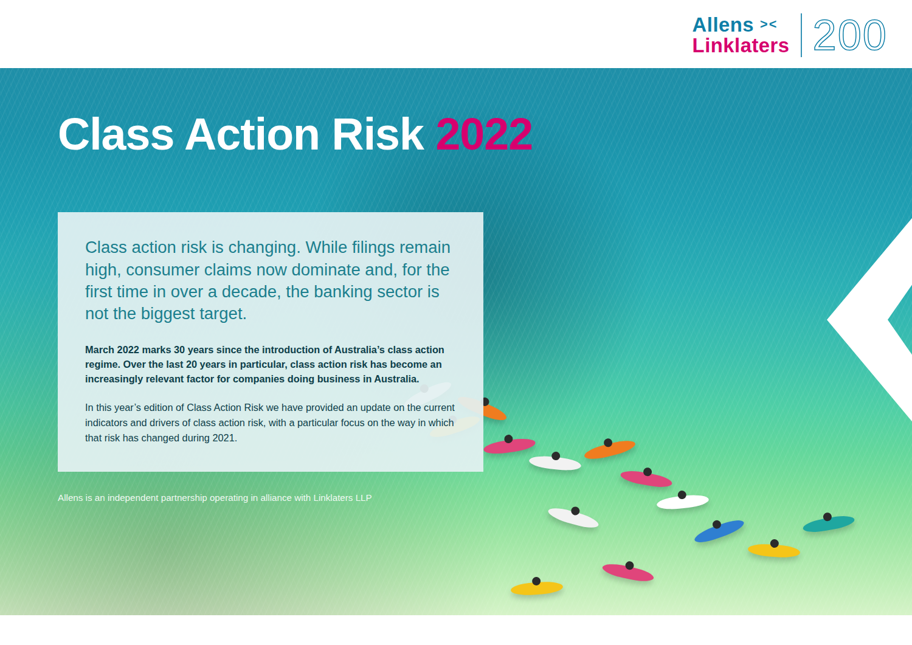Allens > <
Linklaters
200
Class Action Risk 2022
Class action risk is changing. While filings remain high, consumer claims now dominate and, for the first time in over a decade, the banking sector is not the biggest target.
March 2022 marks 30 years since the introduction of Australia’s class action regime. Over the last 20 years in particular, class action risk has become an increasingly relevant factor for companies doing business in Australia.
In this year’s edition of Class Action Risk we have provided an update on the current indicators and drivers of class action risk, with a particular focus on the way in which that risk has changed during 2021.
Allens is an independent partnership operating in alliance with Linklaters LLP